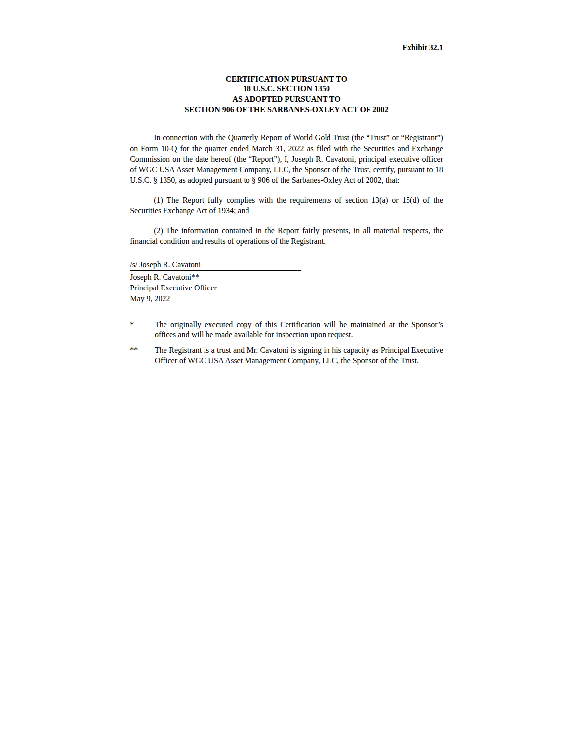Exhibit 32.1
CERTIFICATION PURSUANT TO
18 U.S.C. SECTION 1350
AS ADOPTED PURSUANT TO
SECTION 906 OF THE SARBANES-OXLEY ACT OF 2002
In connection with the Quarterly Report of World Gold Trust (the “Trust” or “Registrant”) on Form 10-Q for the quarter ended March 31, 2022 as filed with the Securities and Exchange Commission on the date hereof (the “Report”), I, Joseph R. Cavatoni, principal executive officer of WGC USA Asset Management Company, LLC, the Sponsor of the Trust, certify, pursuant to 18 U.S.C. § 1350, as adopted pursuant to § 906 of the Sarbanes-Oxley Act of 2002, that:
(1) The Report fully complies with the requirements of section 13(a) or 15(d) of the Securities Exchange Act of 1934; and
(2) The information contained in the Report fairly presents, in all material respects, the financial condition and results of operations of the Registrant.
/s/ Joseph R. Cavatoni
Joseph R. Cavatoni**
Principal Executive Officer
May 9, 2022
| * | The originally executed copy of this Certification will be maintained at the Sponsor’s offices and will be made available for inspection upon request. |
| ** | The Registrant is a trust and Mr. Cavatoni is signing in his capacity as Principal Executive Officer of WGC USA Asset Management Company, LLC, the Sponsor of the Trust. |